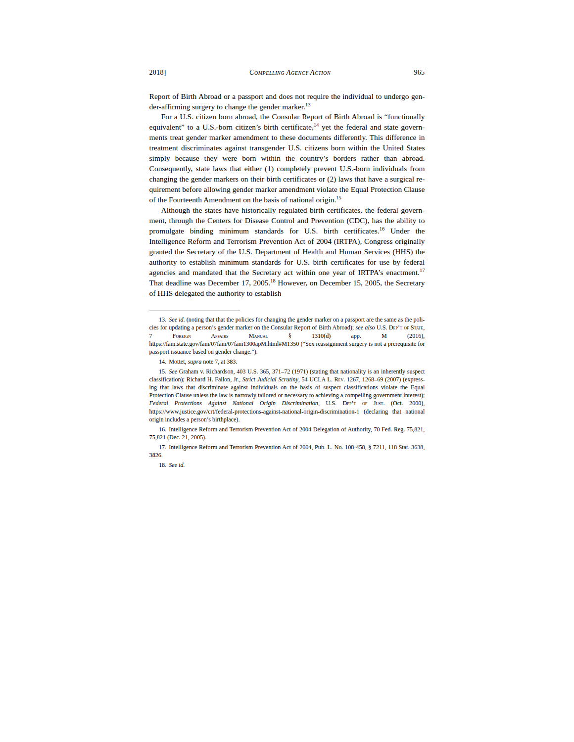2018] Compelling Agency Action 965
Report of Birth Abroad or a passport and does not require the individual to undergo gender-affirming surgery to change the gender marker.13
For a U.S. citizen born abroad, the Consular Report of Birth Abroad is “functionally equivalent” to a U.S.-born citizen’s birth certificate,14 yet the federal and state governments treat gender marker amendment to these documents differently. This difference in treatment discriminates against transgender U.S. citizens born within the United States simply because they were born within the country’s borders rather than abroad. Consequently, state laws that either (1) completely prevent U.S.-born individuals from changing the gender markers on their birth certificates or (2) laws that have a surgical requirement before allowing gender marker amendment violate the Equal Protection Clause of the Fourteenth Amendment on the basis of national origin.15
Although the states have historically regulated birth certificates, the federal government, through the Centers for Disease Control and Prevention (CDC), has the ability to promulgate binding minimum standards for U.S. birth certificates.16 Under the Intelligence Reform and Terrorism Prevention Act of 2004 (IRTPA), Congress originally granted the Secretary of the U.S. Department of Health and Human Services (HHS) the authority to establish minimum standards for U.S. birth certificates for use by federal agencies and mandated that the Secretary act within one year of IRTPA’s enactment.17 That deadline was December 17, 2005.18 However, on December 15, 2005, the Secretary of HHS delegated the authority to establish
13. See id. (noting that that the policies for changing the gender marker on a passport are the same as the policies for updating a person’s gender marker on the Consular Report of Birth Abroad); see also U.S. Dep’t of State, 7 Foreign Affairs Manual § 1310(d) app. M (2016), https://fam.state.gov/fam/07fam/07fam1300apM.html#M1350 (“Sex reassignment surgery is not a prerequisite for passport issuance based on gender change.”).
14. Mottet, supra note 7, at 383.
15. See Graham v. Richardson, 403 U.S. 365, 371–72 (1971) (stating that nationality is an inherently suspect classification); Richard H. Fallon, Jr., Strict Judicial Scrutiny, 54 UCLA L. Rev. 1267, 1268–69 (2007) (expressing that laws that discriminate against individuals on the basis of suspect classifications violate the Equal Protection Clause unless the law is narrowly tailored or necessary to achieving a compelling government interest); Federal Protections Against National Origin Discrimination, U.S. Dep’t of Just. (Oct. 2000), https://www.justice.gov/crt/federal-protections-against-national-origin-discrimination-1 (declaring that national origin includes a person’s birthplace).
16. Intelligence Reform and Terrorism Prevention Act of 2004 Delegation of Authority, 70 Fed. Reg. 75,821, 75,821 (Dec. 21, 2005).
17. Intelligence Reform and Terrorism Prevention Act of 2004, Pub. L. No. 108-458, § 7211, 118 Stat. 3638, 3826.
18. See id.